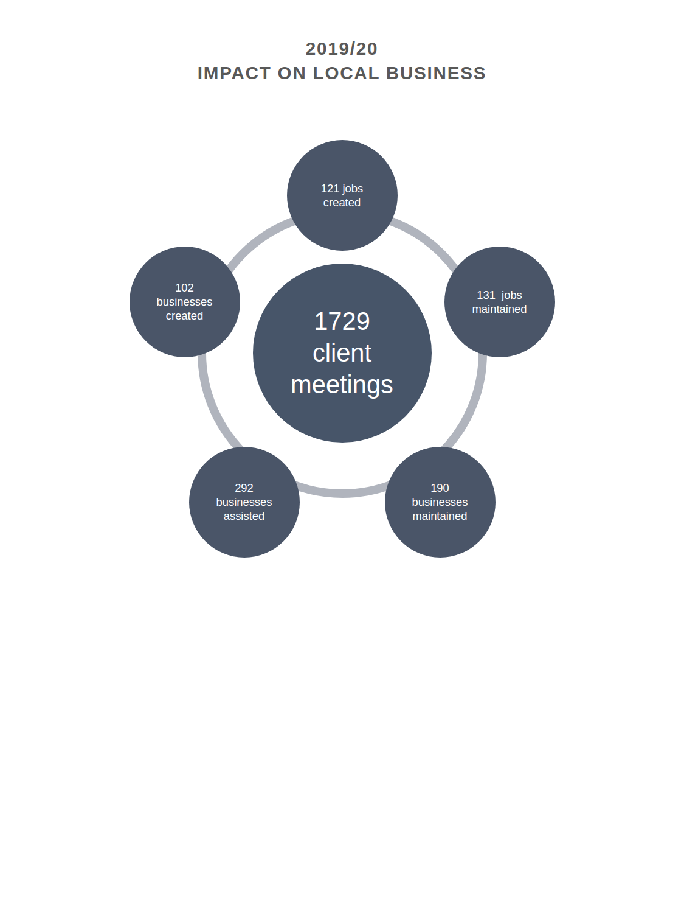2019/20 Impact on Local Business
1729
client
meetings
121 jobs
created
131 jobs
maintained
190
businesses
maintained
292
businesses
assisted
102
businesses
created